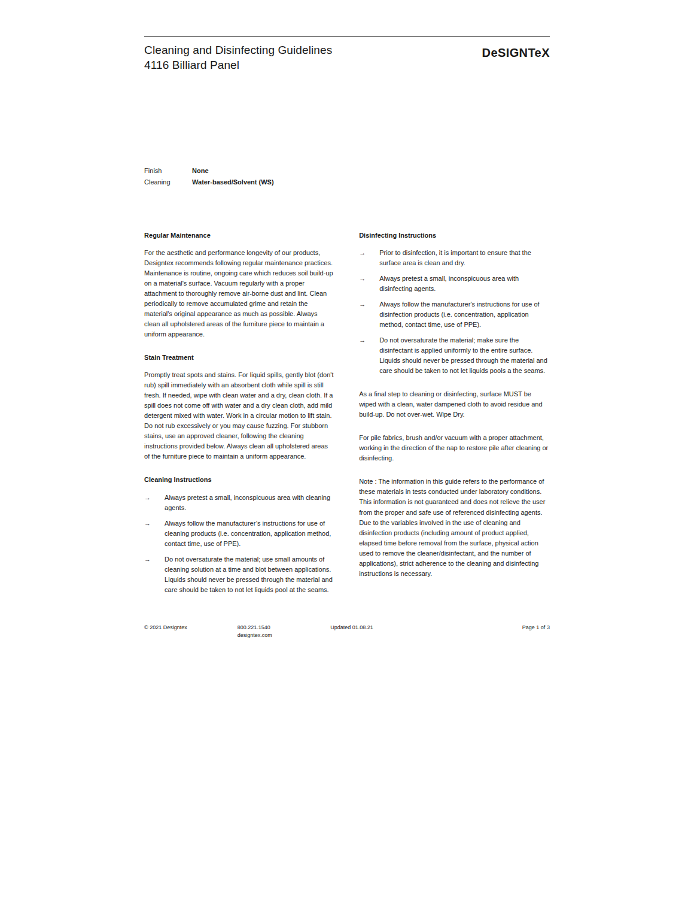Cleaning and Disinfecting Guidelines
4116 Billiard Panel
De SIGNTe X
| Finish | None |
| Cleaning | Water-based/Solvent (WS) |
Regular Maintenance
For the aesthetic and performance longevity of our products, Designtex recommends following regular maintenance practices. Maintenance is routine, ongoing care which reduces soil build-up on a material's surface. Vacuum regularly with a proper attachment to thoroughly remove air-borne dust and lint. Clean periodically to remove accumulated grime and retain the material's original appearance as much as possible. Always clean all upholstered areas of the furniture piece to maintain a uniform appearance.
Stain Treatment
Promptly treat spots and stains. For liquid spills, gently blot (don't rub) spill immediately with an absorbent cloth while spill is still fresh. If needed, wipe with clean water and a dry, clean cloth. If a spill does not come off with water and a dry clean cloth, add mild detergent mixed with water. Work in a circular motion to lift stain. Do not rub excessively or you may cause fuzzing. For stubborn stains, use an approved cleaner, following the cleaning instructions provided below. Always clean all upholstered areas of the furniture piece to maintain a uniform appearance.
Cleaning Instructions
Always pretest a small, inconspicuous area with cleaning agents.
Always follow the manufacturer’s instructions for use of cleaning products (i.e. concentration, application method, contact time, use of PPE).
Do not oversaturate the material; use small amounts of cleaning solution at a time and blot between applications. Liquids should never be pressed through the material and care should be taken to not let liquids pool at the seams.
Disinfecting Instructions
Prior to disinfection, it is important to ensure that the surface area is clean and dry.
Always pretest a small, inconspicuous area with disinfecting agents.
Always follow the manufacturer's instructions for use of disinfection products (i.e. concentration, application method, contact time, use of PPE).
Do not oversaturate the material; make sure the disinfectant is applied uniformly to the entire surface. Liquids should never be pressed through the material and care should be taken to not let liquids pools a the seams.
As a final step to cleaning or disinfecting, surface MUST be wiped with a clean, water dampened cloth to avoid residue and build-up. Do not over-wet. Wipe Dry.
For pile fabrics, brush and/or vacuum with a proper attachment, working in the direction of the nap to restore pile after cleaning or disinfecting.
Note : The information in this guide refers to the performance of these materials in tests conducted under laboratory conditions. This information is not guaranteed and does not relieve the user from the proper and safe use of referenced disinfecting agents. Due to the variables involved in the use of cleaning and disinfection products (including amount of product applied, elapsed time before removal from the surface, physical action used to remove the cleaner/disinfectant, and the number of applications), strict adherence to the cleaning and disinfecting instructions is necessary.
© 2021 Designtex
800.221.1540
designtex.com
Updated 01.08.21
Page 1 of 3